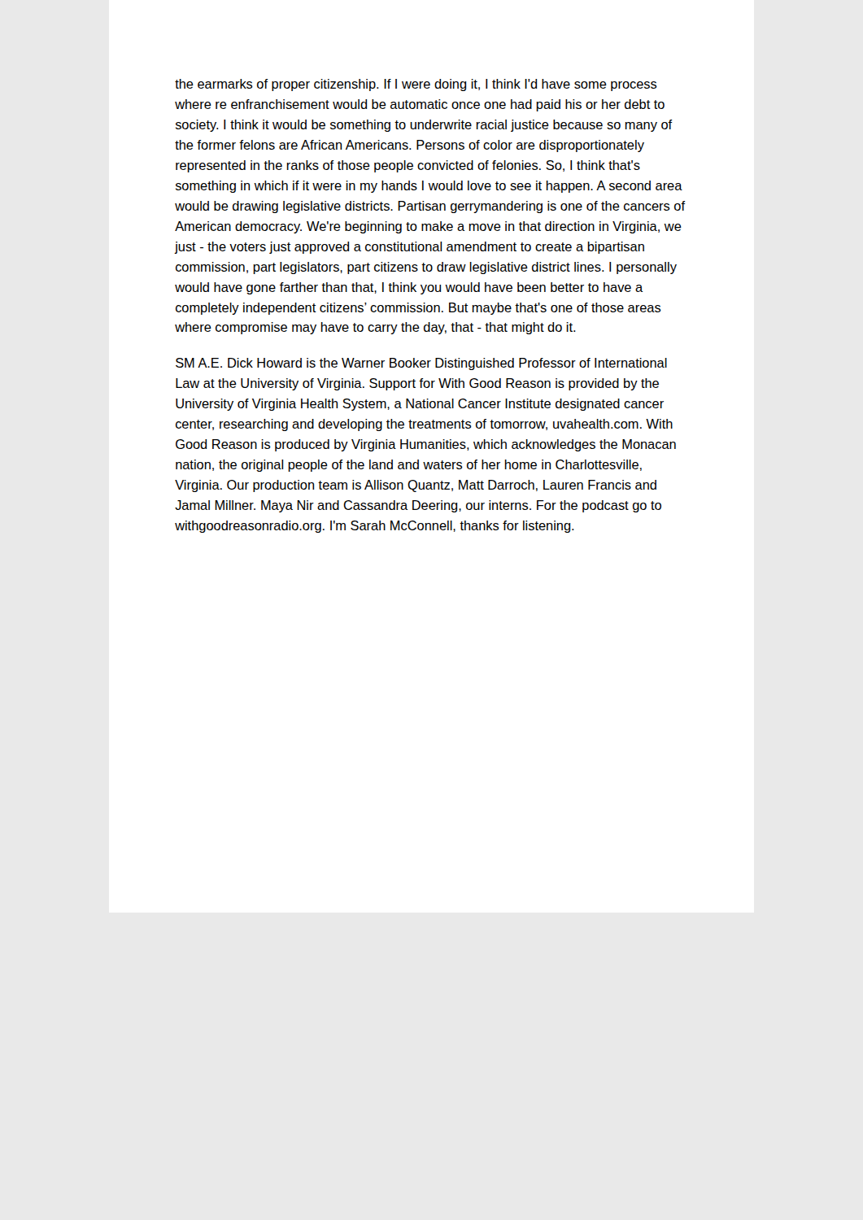the earmarks of proper citizenship. If I were doing it, I think I'd have some process where re enfranchisement would be automatic once one had paid his or her debt to society. I think it would be something to underwrite racial justice because so many of the former felons are African Americans. Persons of color are disproportionately represented in the ranks of those people convicted of felonies. So, I think that's something in which if it were in my hands I would love to see it happen. A second area would be drawing legislative districts. Partisan gerrymandering is one of the cancers of American democracy. We're beginning to make a move in that direction in Virginia, we just - the voters just approved a constitutional amendment to create a bipartisan commission, part legislators, part citizens to draw legislative district lines. I personally would have gone farther than that, I think you would have been better to have a completely independent citizens’ commission. But maybe that's one of those areas where compromise may have to carry the day, that - that might do it.
SM A.E. Dick Howard is the Warner Booker Distinguished Professor of International Law at the University of Virginia. Support for With Good Reason is provided by the University of Virginia Health System, a National Cancer Institute designated cancer center, researching and developing the treatments of tomorrow, uvahealth.com. With Good Reason is produced by Virginia Humanities, which acknowledges the Monacan nation, the original people of the land and waters of her home in Charlottesville, Virginia. Our production team is Allison Quantz, Matt Darroch, Lauren Francis and Jamal Millner. Maya Nir and Cassandra Deering, our interns. For the podcast go to withgoodreasonradio.org. I'm Sarah McConnell, thanks for listening.